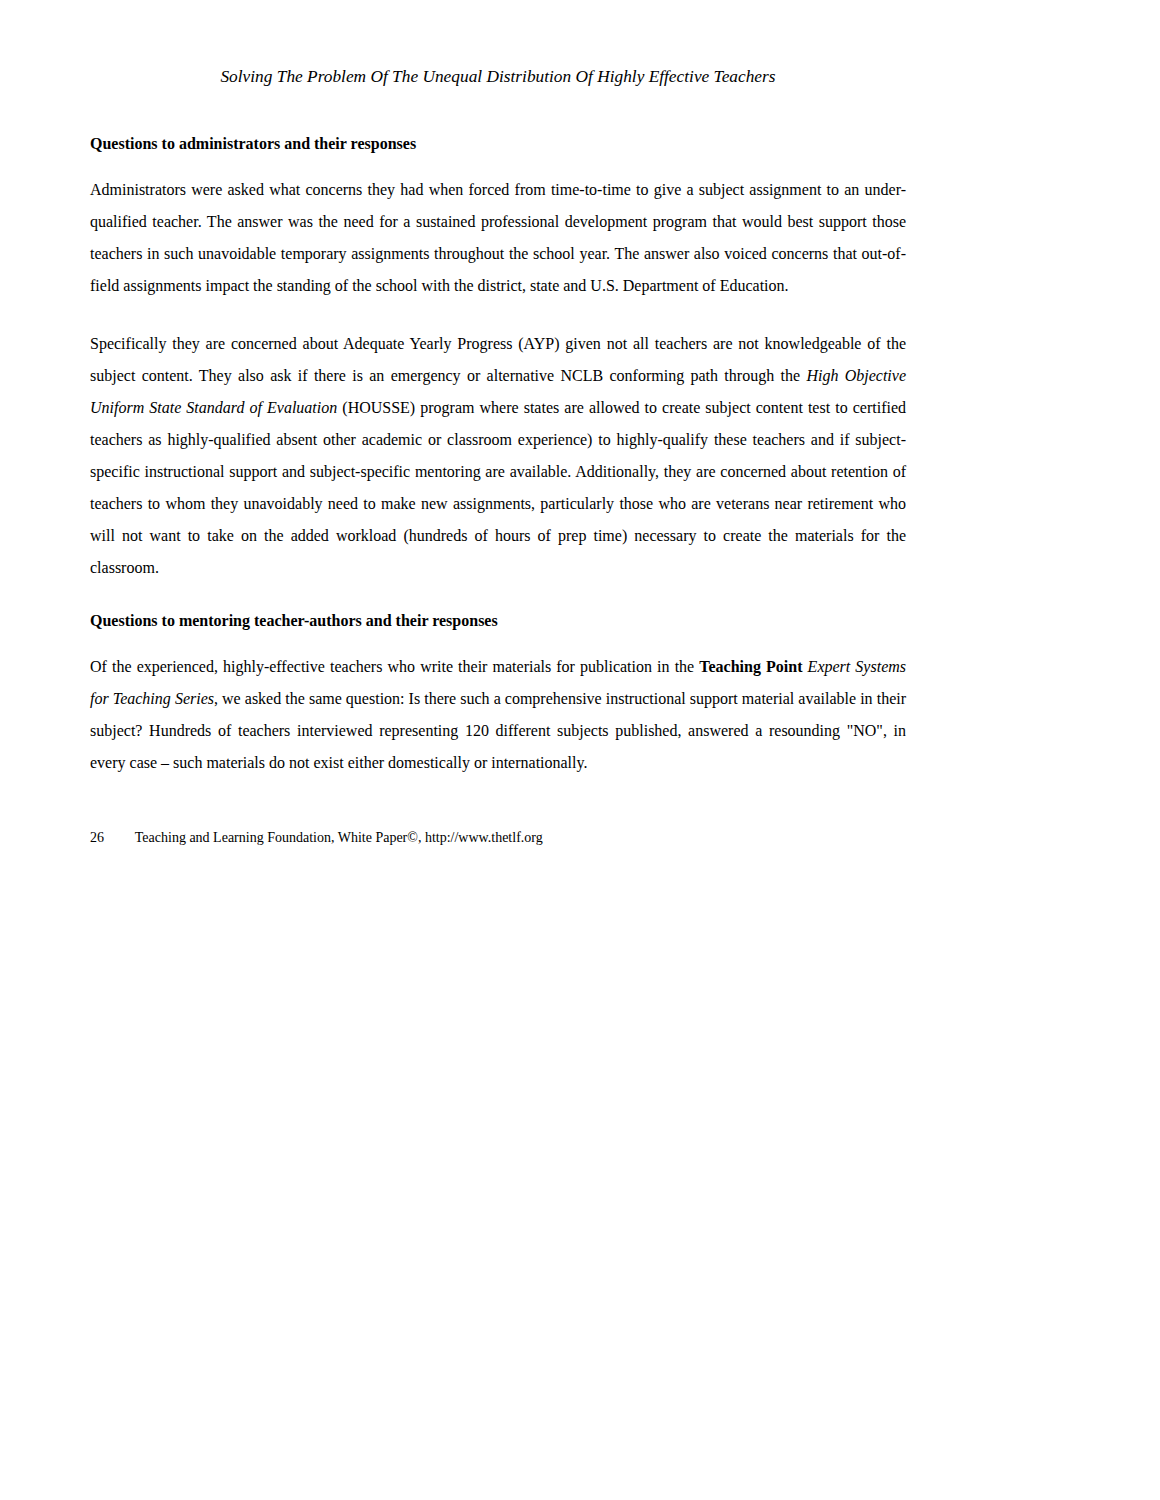Solving The Problem Of The Unequal Distribution Of Highly Effective Teachers
Questions to administrators and their responses
Administrators were asked what concerns they had when forced from time-to-time to give a subject assignment to an under-qualified teacher. The answer was the need for a sustained professional development program that would best support those teachers in such unavoidable temporary assignments throughout the school year. The answer also voiced concerns that out-of-field assignments impact the standing of the school with the district, state and U.S. Department of Education.
Specifically they are concerned about Adequate Yearly Progress (AYP) given not all teachers are not knowledgeable of the subject content. They also ask if there is an emergency or alternative NCLB conforming path through the High Objective Uniform State Standard of Evaluation (HOUSSE) program where states are allowed to create subject content test to certified teachers as highly-qualified absent other academic or classroom experience) to highly-qualify these teachers and if subject-specific instructional support and subject-specific mentoring are available. Additionally, they are concerned about retention of teachers to whom they unavoidably need to make new assignments, particularly those who are veterans near retirement who will not want to take on the added workload (hundreds of hours of prep time) necessary to create the materials for the classroom.
Questions to mentoring teacher-authors and their responses
Of the experienced, highly-effective teachers who write their materials for publication in the Teaching Point Expert Systems for Teaching Series, we asked the same question: Is there such a comprehensive instructional support material available in their subject? Hundreds of teachers interviewed representing 120 different subjects published, answered a resounding "NO", in every case – such materials do not exist either domestically or internationally.
26 Teaching and Learning Foundation, White Paper©, http://www.thetlf.org